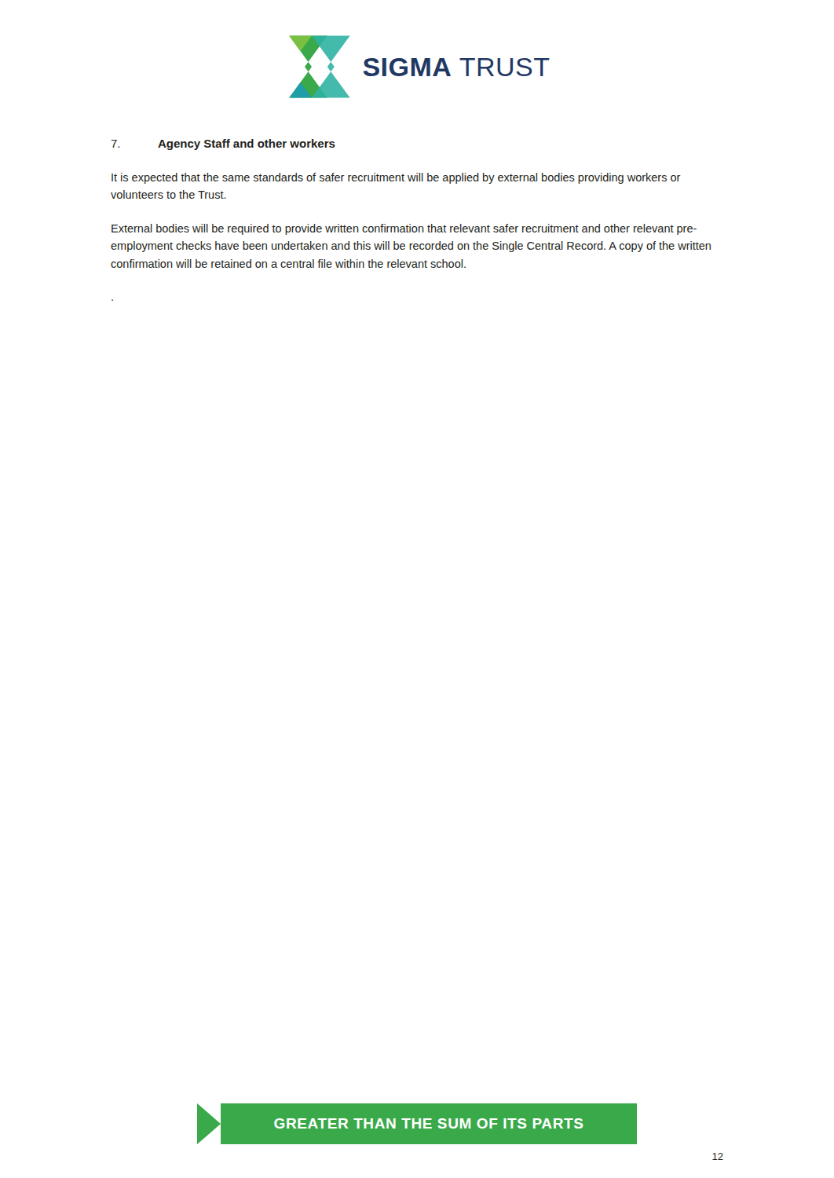SIGMA TRUST
7. Agency Staff and other workers
It is expected that the same standards of safer recruitment will be applied by external bodies providing workers or volunteers to the Trust.
External bodies will be required to provide written confirmation that relevant safer recruitment and other relevant pre-employment checks have been undertaken and this will be recorded on the Single Central Record. A copy of the written confirmation will be retained on a central file within the relevant school.
.
GREATER THAN THE SUM OF ITS PARTS
12